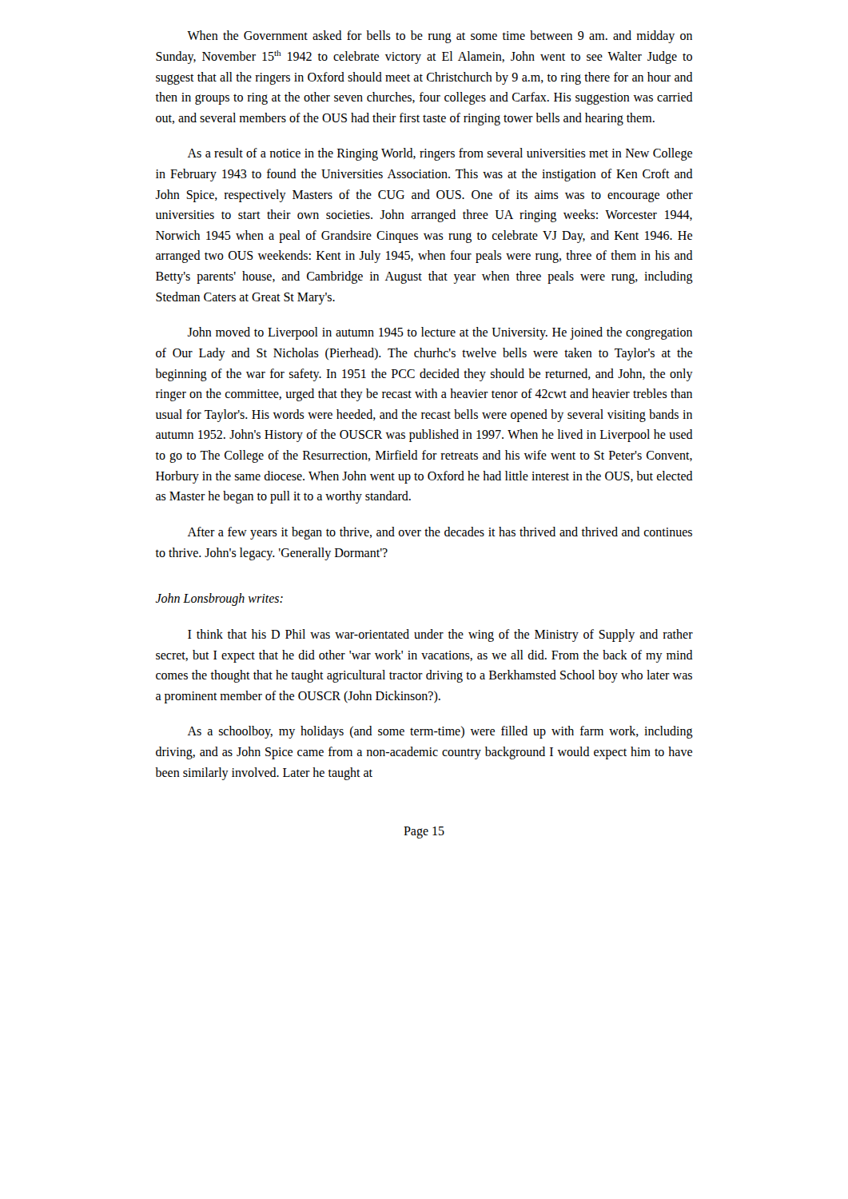When the Government asked for bells to be rung at some time between 9 am. and midday on Sunday, November 15th 1942 to celebrate victory at El Alamein, John went to see Walter Judge to suggest that all the ringers in Oxford should meet at Christchurch by 9 a.m, to ring there for an hour and then in groups to ring at the other seven churches, four colleges and Carfax. His suggestion was carried out, and several members of the OUS had their first taste of ringing tower bells and hearing them.
As a result of a notice in the Ringing World, ringers from several universities met in New College in February 1943 to found the Universities Association. This was at the instigation of Ken Croft and John Spice, respectively Masters of the CUG and OUS. One of its aims was to encourage other universities to start their own societies. John arranged three UA ringing weeks: Worcester 1944, Norwich 1945 when a peal of Grandsire Cinques was rung to celebrate VJ Day, and Kent 1946. He arranged two OUS weekends: Kent in July 1945, when four peals were rung, three of them in his and Betty's parents' house, and Cambridge in August that year when three peals were rung, including Stedman Caters at Great St Mary's.
John moved to Liverpool in autumn 1945 to lecture at the University. He joined the congregation of Our Lady and St Nicholas (Pierhead). The churhc's twelve bells were taken to Taylor's at the beginning of the war for safety. In 1951 the PCC decided they should be returned, and John, the only ringer on the committee, urged that they be recast with a heavier tenor of 42cwt and heavier trebles than usual for Taylor's. His words were heeded, and the recast bells were opened by several visiting bands in autumn 1952. John's History of the OUSCR was published in 1997. When he lived in Liverpool he used to go to The College of the Resurrection, Mirfield for retreats and his wife went to St Peter's Convent, Horbury in the same diocese. When John went up to Oxford he had little interest in the OUS, but elected as Master he began to pull it to a worthy standard.
After a few years it began to thrive, and over the decades it has thrived and thrived and continues to thrive. John's legacy. 'Generally Dormant'?
John Lonsbrough writes:
I think that his D Phil was war-orientated under the wing of the Ministry of Supply and rather secret, but I expect that he did other 'war work' in vacations, as we all did. From the back of my mind comes the thought that he taught agricultural tractor driving to a Berkhamsted School boy who later was a prominent member of the OUSCR (John Dickinson?).
As a schoolboy, my holidays (and some term-time) were filled up with farm work, including driving, and as John Spice came from a non-academic country background I would expect him to have been similarly involved. Later he taught at
Page 15